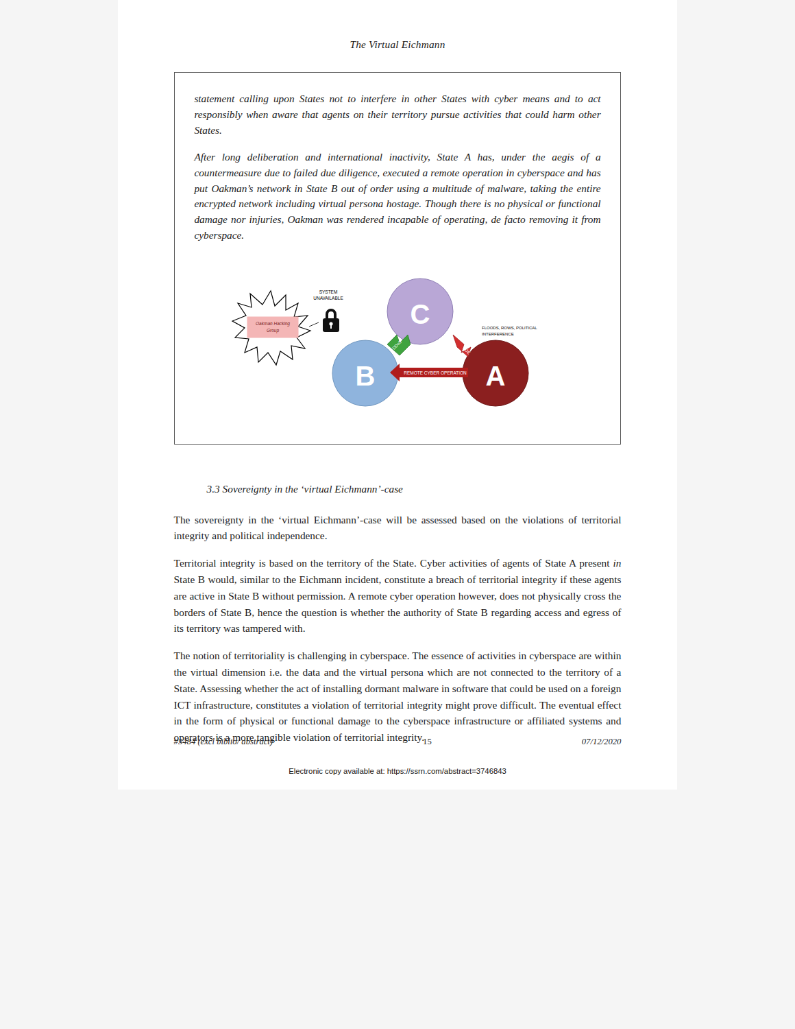The Virtual Eichmann
statement calling upon States not to interfere in other States with cyber means and to act responsibly when aware that agents on their territory pursue activities that could harm other States.
After long deliberation and international inactivity, State A has, under the aegis of a countermeasure due to failed due diligence, executed a remote operation in cyberspace and has put Oakman’s network in State B out of order using a multitude of malware, taking the entire encrypted network including virtual persona hostage. Though there is no physical or functional damage nor injuries, Oakman was rendered incapable of operating, de facto removing it from cyberspace.
Oakman Hacking Group SYSTEM UNAVAILABLE C B A DDoS FOE FLOODS, ROWS, POLITICAL INTERFERENCE REMOTE CYBER OPERATION
3.3 Sovereignty in the ‘virtual Eichmann’-case
The sovereignty in the ‘virtual Eichmann’-case will be assessed based on the violations of territorial integrity and political independence.
Territorial integrity is based on the territory of the State. Cyber activities of agents of State A present in State B would, similar to the Eichmann incident, constitute a breach of territorial integrity if these agents are active in State B without permission. A remote cyber operation however, does not physically cross the borders of State B, hence the question is whether the authority of State B regarding access and egress of its territory was tampered with.
The notion of territoriality is challenging in cyberspace. The essence of activities in cyberspace are within the virtual dimension i.e. the data and the virtual persona which are not connected to the territory of a State. Assessing whether the act of installing dormant malware in software that could be used on a foreign ICT infrastructure, constitutes a violation of territorial integrity might prove difficult. The eventual effect in the form of physical or functional damage to the cyberspace infrastructure or affiliated systems and operators is a more tangible violation of territorial integrity.
#5484 (excl biblio/ abstract) 15 07/12/2020
Electronic copy available at: https://ssrn.com/abstract=3746843